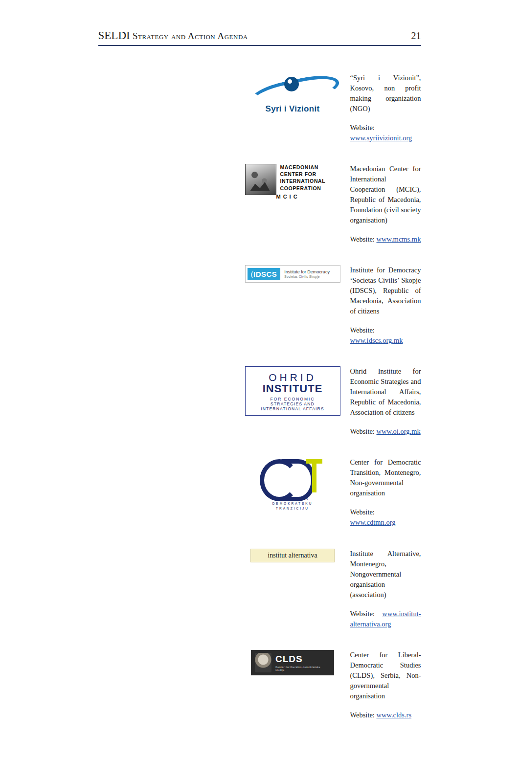SELDI Strategy and Action Agenda
21
Syri i Vizionit
“Syri i Vizionit”, Kosovo, non profit making organization (NGO)
Website: www.syriivizionit.org
Macedonian
Center for
International
Cooperation
MCIC
Macedonian Center for International Cooperation (MCIC), Republic of Macedonia, Foundation (civil society organisation)
Website: www.mcms.mk
(IDSCS
Institute for Democracy
Societas Civilis Skopje
Institute for Democracy ‘Societas Civilis’ Skopje (IDSCS), Republic of Macedonia, Association of citizens
Website: www.idscs.org.mk
OHRID
INSTITUTE
FOR ECONOMIC
STRATEGIES AND
INTERNATIONAL AFFAIRS
Ohrid Institute for Economic Strategies and International Affairs, Republic of Macedonia, Association of citizens
Website: www.oi.org.mk
CENTAR ZA
DEMOKRATSKU
TRANZICIJU
Center for Democratic Transition, Montenegro, Non-governmental organisation
Website: www.cdtmn.org
institut alternativa
Institute Alternative, Montenegro, Nongovernmental organisation (association)
Website: www.institut-alternativa.org
CLDS
Centar za liberalno-demokratske studije
Center for Liberal-Democratic Studies (CLDS), Serbia, Non-governmental organisation
Website: www.clds.rs